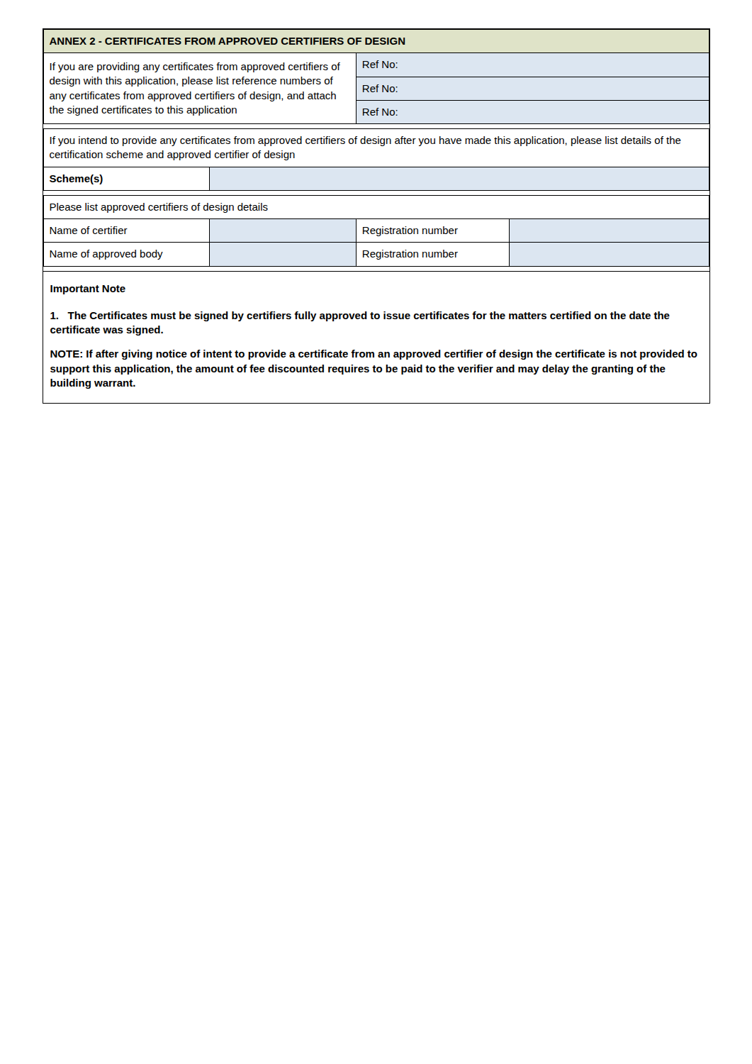| ANNEX 2 - CERTIFICATES FROM APPROVED CERTIFIERS OF DESIGN |
| If you are providing any certificates from approved certifiers of design with this application, please list reference numbers of any certificates from approved certifiers of design, and attach the signed certificates to this application | Ref No: |
| Ref No: |
| Ref No: |
| If you intend to provide any certificates from approved certifiers of design after you have made this application, please list details of the certification scheme and approved certifier of design |
| Scheme(s) | |
| Please list approved certifiers of design details |
| Name of certifier | | Registration number | |
| Name of approved body | | Registration number | |
Important Note
1. The Certificates must be signed by certifiers fully approved to issue certificates for the matters certified on the date the certificate was signed.
NOTE: If after giving notice of intent to provide a certificate from an approved certifier of design the certificate is not provided to support this application, the amount of fee discounted requires to be paid to the verifier and may delay the granting of the building warrant.